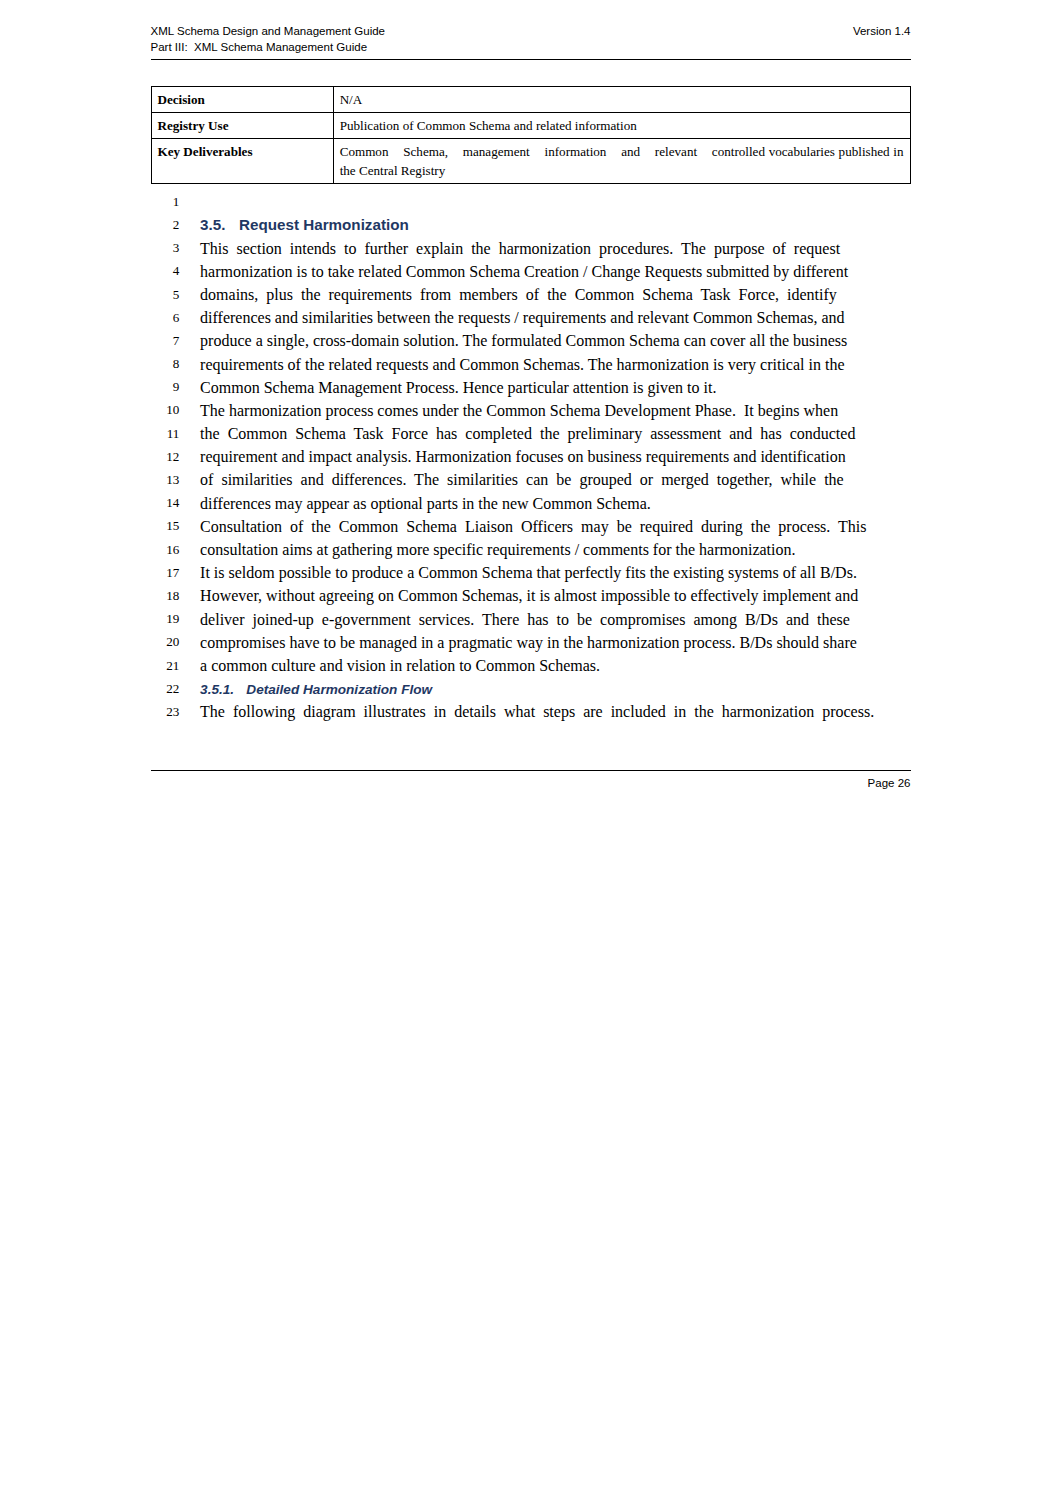XML Schema Design and Management Guide
Part III: XML Schema Management Guide
Version 1.4
| Decision | N/A |
| Registry Use | Publication of Common Schema and related information |
| Key Deliverables | Common Schema, management information and relevant controlled vocabularies published in the Central Registry |
3.5. Request Harmonization
This section intends to further explain the harmonization procedures. The purpose of request
harmonization is to take related Common Schema Creation / Change Requests submitted by different
domains, plus the requirements from members of the Common Schema Task Force, identify
differences and similarities between the requests / requirements and relevant Common Schemas, and
produce a single, cross-domain solution. The formulated Common Schema can cover all the business
requirements of the related requests and Common Schemas. The harmonization is very critical in the
Common Schema Management Process. Hence particular attention is given to it.
The harmonization process comes under the Common Schema Development Phase. It begins when
the Common Schema Task Force has completed the preliminary assessment and has conducted
requirement and impact analysis. Harmonization focuses on business requirements and identification
of similarities and differences. The similarities can be grouped or merged together, while the
differences may appear as optional parts in the new Common Schema.
Consultation of the Common Schema Liaison Officers may be required during the process. This
consultation aims at gathering more specific requirements / comments for the harmonization.
It is seldom possible to produce a Common Schema that perfectly fits the existing systems of all B/Ds.
However, without agreeing on Common Schemas, it is almost impossible to effectively implement and
deliver joined-up e-government services. There has to be compromises among B/Ds and these
compromises have to be managed in a pragmatic way in the harmonization process. B/Ds should share
a common culture and vision in relation to Common Schemas.
3.5.1. Detailed Harmonization Flow
The following diagram illustrates in details what steps are included in the harmonization process.
Page 26